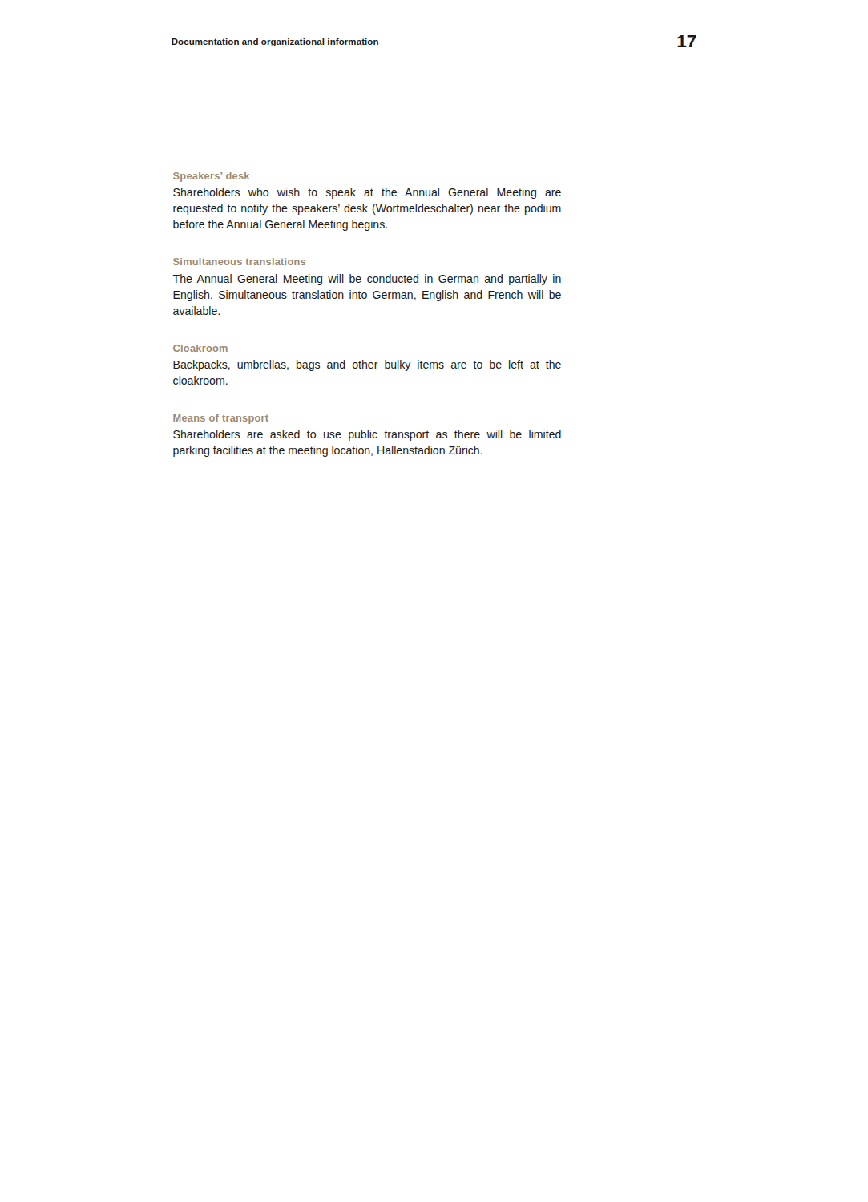Documentation and organizational information
17
Speakers’ desk
Shareholders who wish to speak at the Annual General Meeting are requested to notify the speakers’ desk (Wortmeldeschalter) near the podium before the Annual General Meeting begins.
Simultaneous translations
The Annual General Meeting will be conducted in German and partially in English. Simultaneous translation into German, English and French will be available.
Cloakroom
Backpacks, umbrellas, bags and other bulky items are to be left at the cloakroom.
Means of transport
Shareholders are asked to use public transport as there will be limited parking facilities at the meeting location, Hallenstadion Zürich.